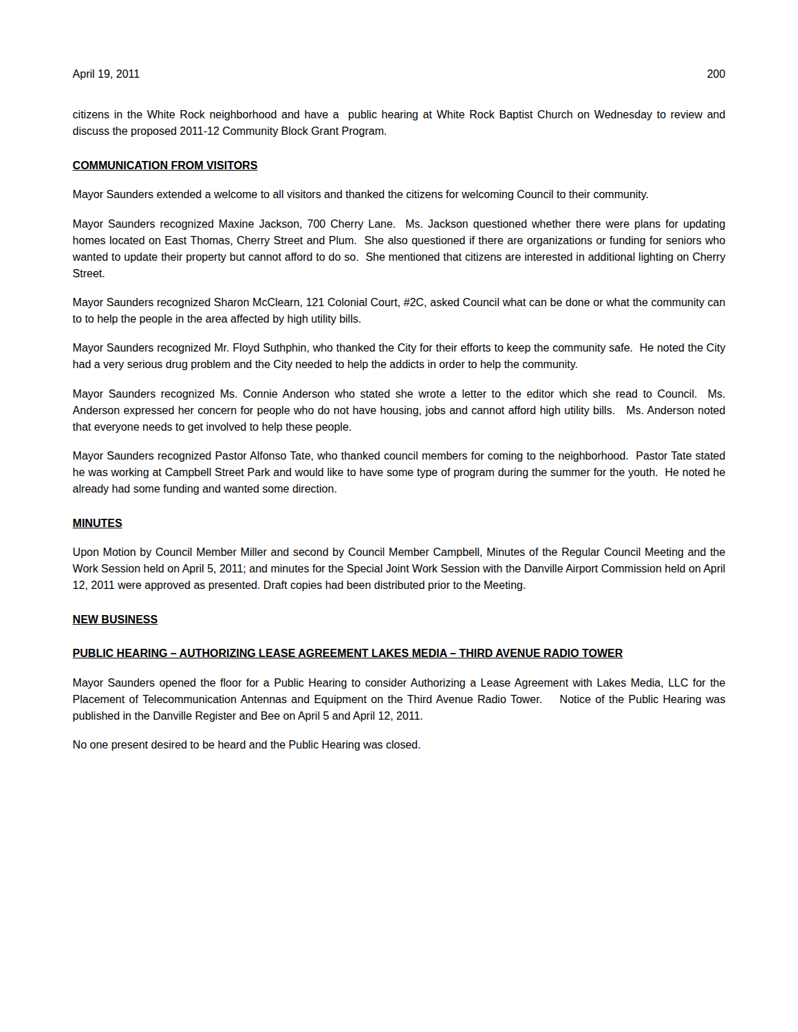April 19, 2011 200
citizens in the White Rock neighborhood and have a public hearing at White Rock Baptist Church on Wednesday to review and discuss the proposed 2011-12 Community Block Grant Program.
COMMUNICATION FROM VISITORS
Mayor Saunders extended a welcome to all visitors and thanked the citizens for welcoming Council to their community.
Mayor Saunders recognized Maxine Jackson, 700 Cherry Lane. Ms. Jackson questioned whether there were plans for updating homes located on East Thomas, Cherry Street and Plum. She also questioned if there are organizations or funding for seniors who wanted to update their property but cannot afford to do so. She mentioned that citizens are interested in additional lighting on Cherry Street.
Mayor Saunders recognized Sharon McClearn, 121 Colonial Court, #2C, asked Council what can be done or what the community can to to help the people in the area affected by high utility bills.
Mayor Saunders recognized Mr. Floyd Suthphin, who thanked the City for their efforts to keep the community safe. He noted the City had a very serious drug problem and the City needed to help the addicts in order to help the community.
Mayor Saunders recognized Ms. Connie Anderson who stated she wrote a letter to the editor which she read to Council. Ms. Anderson expressed her concern for people who do not have housing, jobs and cannot afford high utility bills. Ms. Anderson noted that everyone needs to get involved to help these people.
Mayor Saunders recognized Pastor Alfonso Tate, who thanked council members for coming to the neighborhood. Pastor Tate stated he was working at Campbell Street Park and would like to have some type of program during the summer for the youth. He noted he already had some funding and wanted some direction.
MINUTES
Upon Motion by Council Member Miller and second by Council Member Campbell, Minutes of the Regular Council Meeting and the Work Session held on April 5, 2011; and minutes for the Special Joint Work Session with the Danville Airport Commission held on April 12, 2011 were approved as presented. Draft copies had been distributed prior to the Meeting.
NEW BUSINESS
PUBLIC HEARING – AUTHORIZING LEASE AGREEMENT LAKES MEDIA – THIRD AVENUE RADIO TOWER
Mayor Saunders opened the floor for a Public Hearing to consider Authorizing a Lease Agreement with Lakes Media, LLC for the Placement of Telecommunication Antennas and Equipment on the Third Avenue Radio Tower. Notice of the Public Hearing was published in the Danville Register and Bee on April 5 and April 12, 2011.
No one present desired to be heard and the Public Hearing was closed.